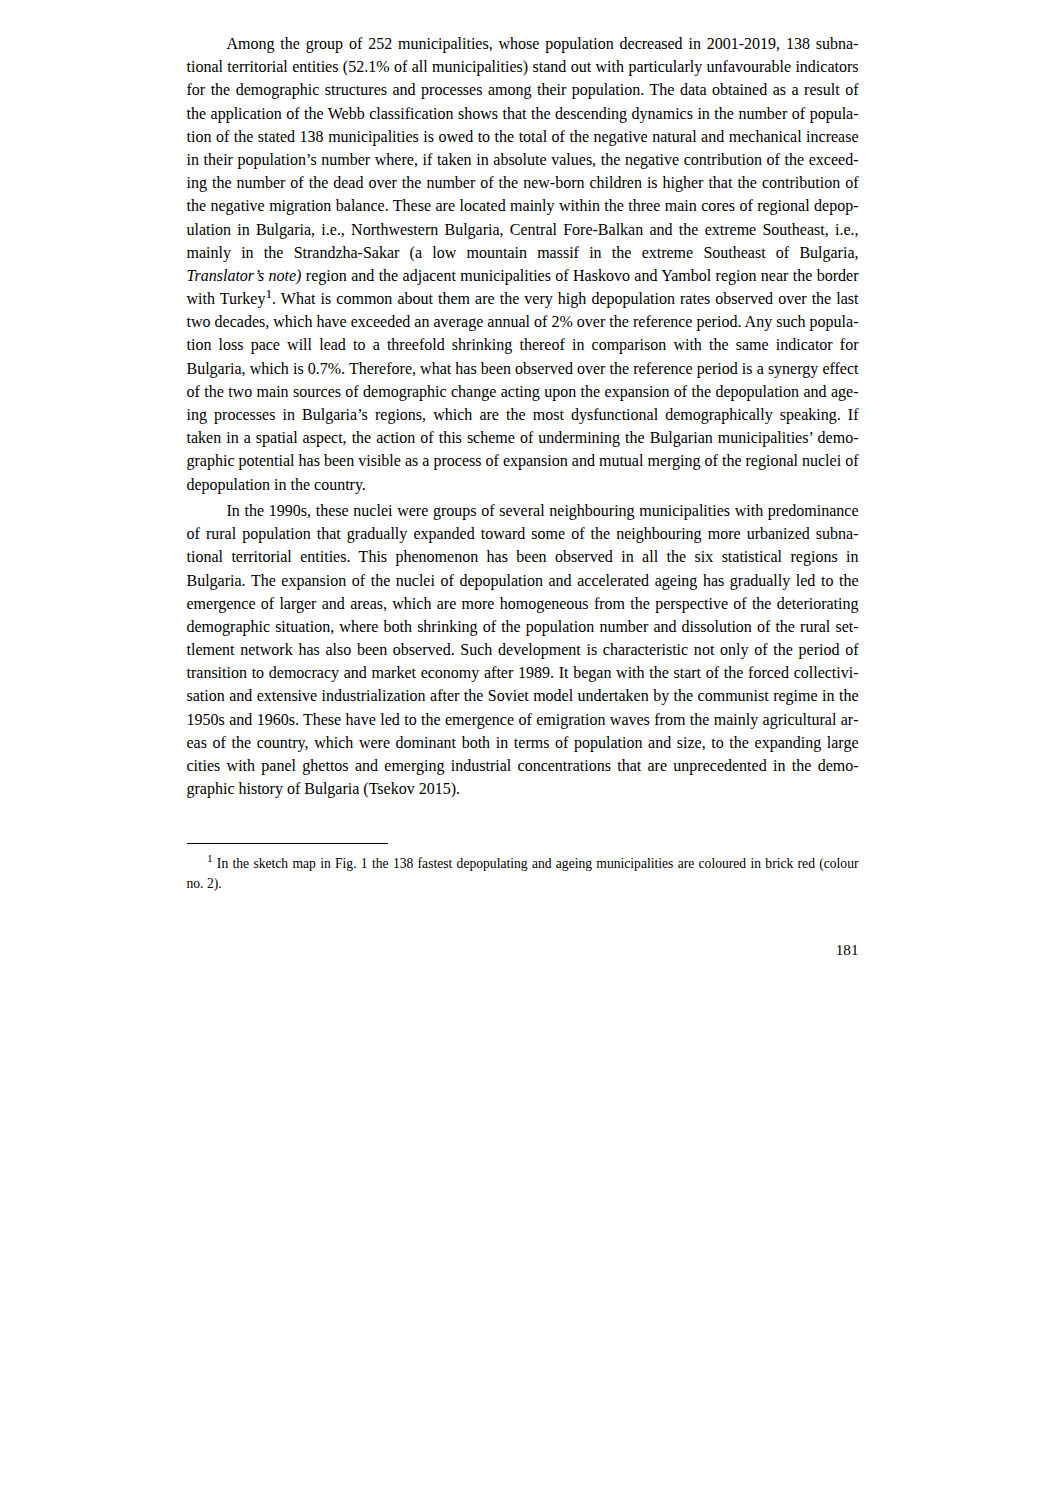Among the group of 252 municipalities, whose population decreased in 2001-2019, 138 subnational territorial entities (52.1% of all municipalities) stand out with particularly unfavourable indicators for the demographic structures and processes among their population. The data obtained as a result of the application of the Webb classification shows that the descending dynamics in the number of population of the stated 138 municipalities is owed to the total of the negative natural and mechanical increase in their population’s number where, if taken in absolute values, the negative contribution of the exceeding the number of the dead over the number of the new-born children is higher that the contribution of the negative migration balance. These are located mainly within the three main cores of regional depopulation in Bulgaria, i.e., Northwestern Bulgaria, Central Fore-Balkan and the extreme Southeast, i.e., mainly in the Strandzha-Sakar (a low mountain massif in the extreme Southeast of Bulgaria, Translator’s note) region and the adjacent municipalities of Haskovo and Yambol region near the border with Turkey1. What is common about them are the very high depopulation rates observed over the last two decades, which have exceeded an average annual of 2% over the reference period. Any such population loss pace will lead to a threefold shrinking thereof in comparison with the same indicator for Bulgaria, which is 0.7%. Therefore, what has been observed over the reference period is a synergy effect of the two main sources of demographic change acting upon the expansion of the depopulation and ageing processes in Bulgaria’s regions, which are the most dysfunctional demographically speaking. If taken in a spatial aspect, the action of this scheme of undermining the Bulgarian municipalities’ demographic potential has been visible as a process of expansion and mutual merging of the regional nuclei of depopulation in the country.
In the 1990s, these nuclei were groups of several neighbouring municipalities with predominance of rural population that gradually expanded toward some of the neighbouring more urbanized subnational territorial entities. This phenomenon has been observed in all the six statistical regions in Bulgaria. The expansion of the nuclei of depopulation and accelerated ageing has gradually led to the emergence of larger and areas, which are more homogeneous from the perspective of the deteriorating demographic situation, where both shrinking of the population number and dissolution of the rural settlement network has also been observed. Such development is characteristic not only of the period of transition to democracy and market economy after 1989. It began with the start of the forced collectivisation and extensive industrialization after the Soviet model undertaken by the communist regime in the 1950s and 1960s. These have led to the emergence of emigration waves from the mainly agricultural areas of the country, which were dominant both in terms of population and size, to the expanding large cities with panel ghettos and emerging industrial concentrations that are unprecedented in the demographic history of Bulgaria (Tsekov 2015).
1 In the sketch map in Fig. 1 the 138 fastest depopulating and ageing municipalities are coloured in brick red (colour no. 2).
181